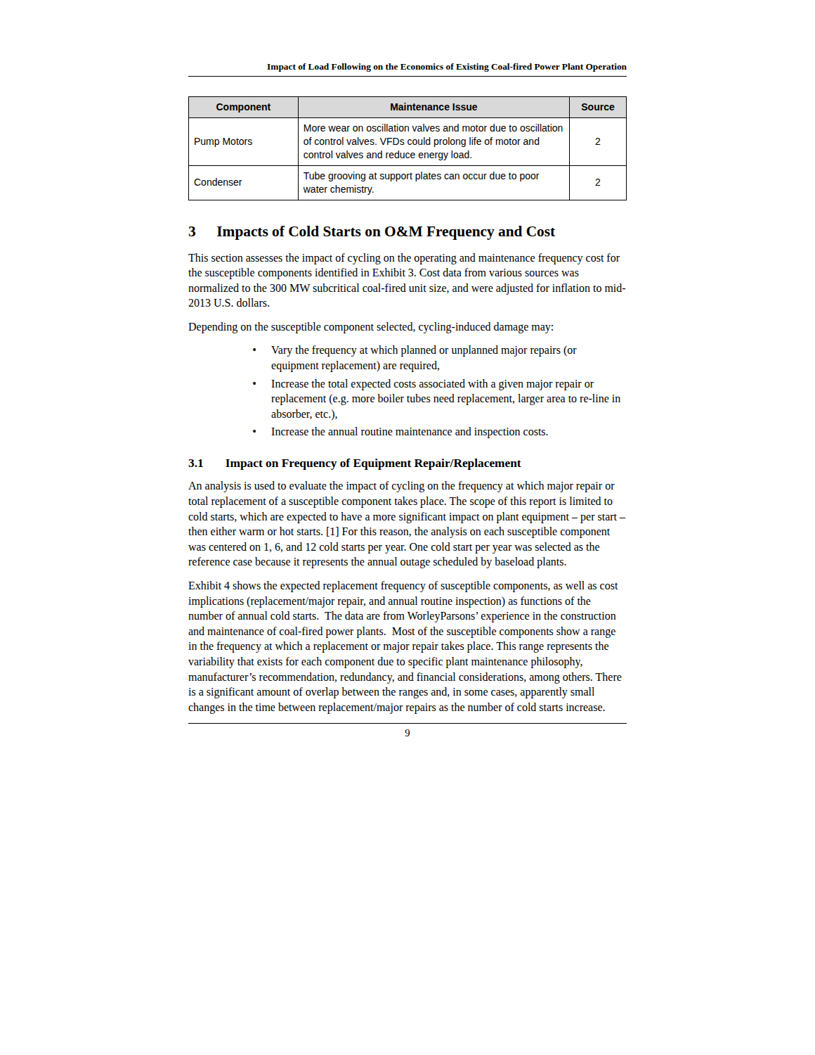Impact of Load Following on the Economics of Existing Coal-fired Power Plant Operation
| Component | Maintenance Issue | Source |
| --- | --- | --- |
| Pump Motors | More wear on oscillation valves and motor due to oscillation of control valves. VFDs could prolong life of motor and control valves and reduce energy load. | 2 |
| Condenser | Tube grooving at support plates can occur due to poor water chemistry. | 2 |
3 Impacts of Cold Starts on O&M Frequency and Cost
This section assesses the impact of cycling on the operating and maintenance frequency cost for the susceptible components identified in Exhibit 3. Cost data from various sources was normalized to the 300 MW subcritical coal-fired unit size, and were adjusted for inflation to mid-2013 U.S. dollars.
Depending on the susceptible component selected, cycling-induced damage may:
Vary the frequency at which planned or unplanned major repairs (or equipment replacement) are required,
Increase the total expected costs associated with a given major repair or replacement (e.g. more boiler tubes need replacement, larger area to re-line in absorber, etc.),
Increase the annual routine maintenance and inspection costs.
3.1 Impact on Frequency of Equipment Repair/Replacement
An analysis is used to evaluate the impact of cycling on the frequency at which major repair or total replacement of a susceptible component takes place. The scope of this report is limited to cold starts, which are expected to have a more significant impact on plant equipment – per start – then either warm or hot starts. [1] For this reason, the analysis on each susceptible component was centered on 1, 6, and 12 cold starts per year. One cold start per year was selected as the reference case because it represents the annual outage scheduled by baseload plants.
Exhibit 4 shows the expected replacement frequency of susceptible components, as well as cost implications (replacement/major repair, and annual routine inspection) as functions of the number of annual cold starts. The data are from WorleyParsons’ experience in the construction and maintenance of coal-fired power plants. Most of the susceptible components show a range in the frequency at which a replacement or major repair takes place. This range represents the variability that exists for each component due to specific plant maintenance philosophy, manufacturer’s recommendation, redundancy, and financial considerations, among others. There is a significant amount of overlap between the ranges and, in some cases, apparently small changes in the time between replacement/major repairs as the number of cold starts increase.
9